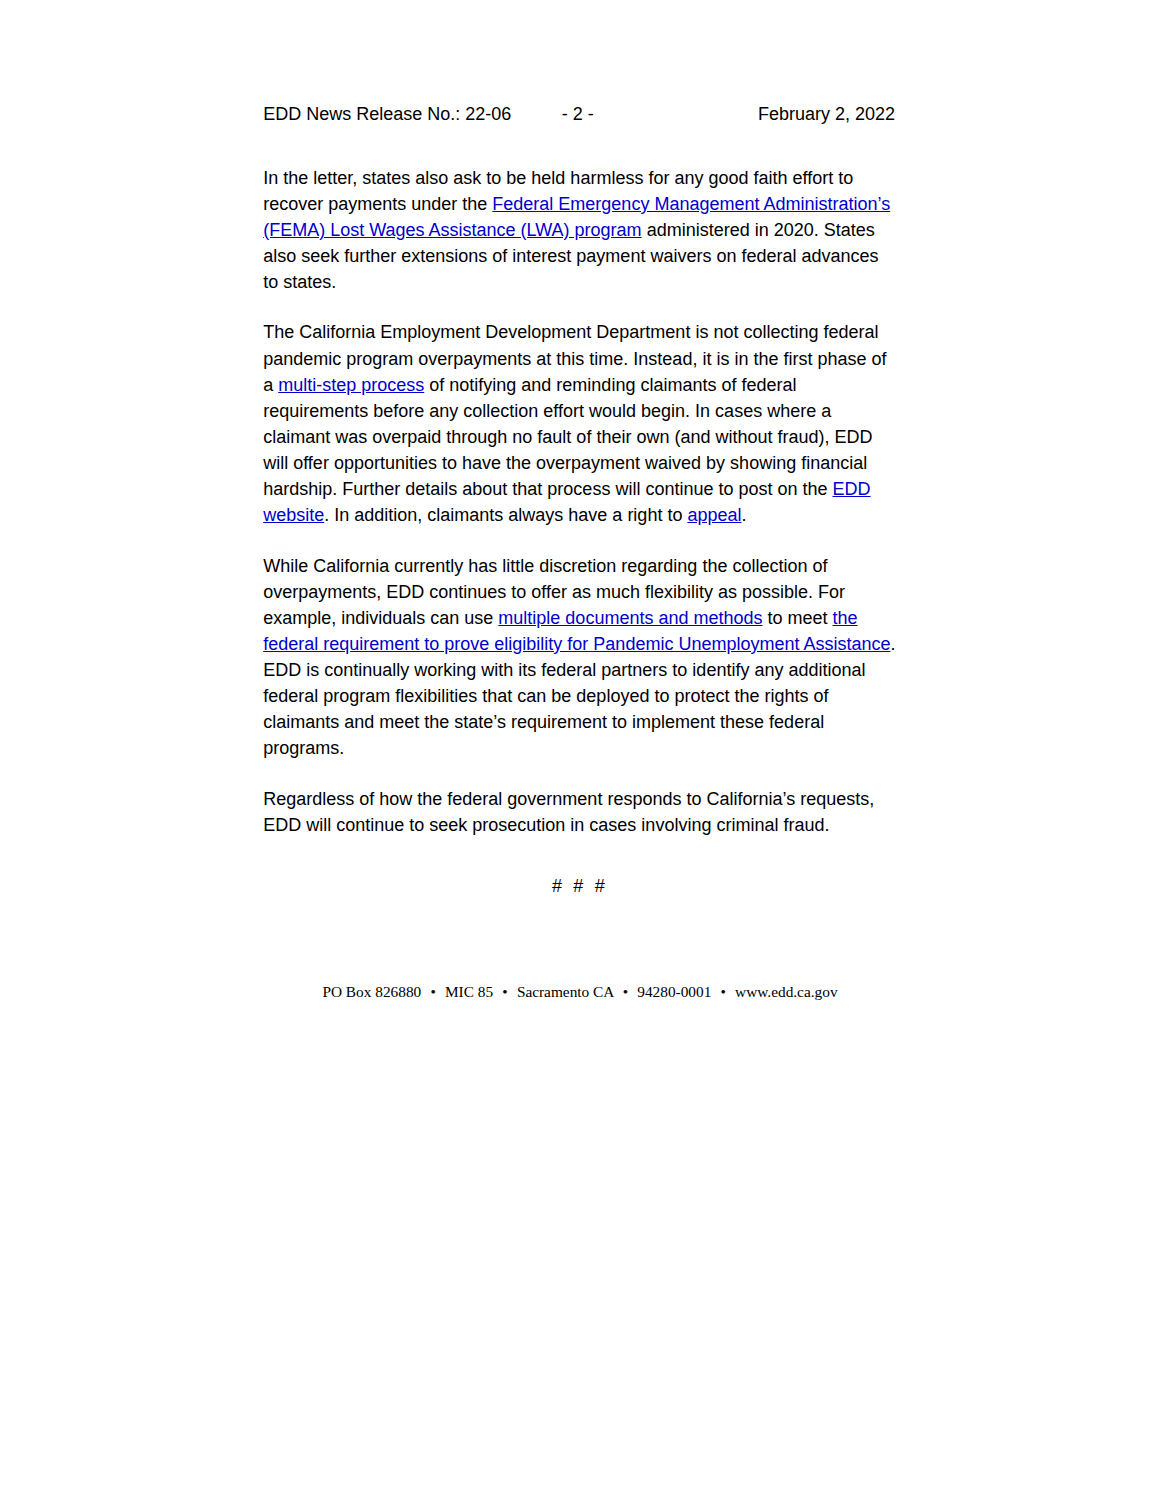EDD News Release No.: 22-06 - 2 - February 2, 2022
In the letter, states also ask to be held harmless for any good faith effort to recover payments under the Federal Emergency Management Administration’s (FEMA) Lost Wages Assistance (LWA) program administered in 2020. States also seek further extensions of interest payment waivers on federal advances to states.
The California Employment Development Department is not collecting federal pandemic program overpayments at this time. Instead, it is in the first phase of a multi-step process of notifying and reminding claimants of federal requirements before any collection effort would begin. In cases where a claimant was overpaid through no fault of their own (and without fraud), EDD will offer opportunities to have the overpayment waived by showing financial hardship. Further details about that process will continue to post on the EDD website. In addition, claimants always have a right to appeal.
While California currently has little discretion regarding the collection of overpayments, EDD continues to offer as much flexibility as possible. For example, individuals can use multiple documents and methods to meet the federal requirement to prove eligibility for Pandemic Unemployment Assistance. EDD is continually working with its federal partners to identify any additional federal program flexibilities that can be deployed to protect the rights of claimants and meet the state’s requirement to implement these federal programs.
Regardless of how the federal government responds to California’s requests, EDD will continue to seek prosecution in cases involving criminal fraud.
# # #
PO Box 826880 • MIC 85 • Sacramento CA • 94280-0001 • www.edd.ca.gov